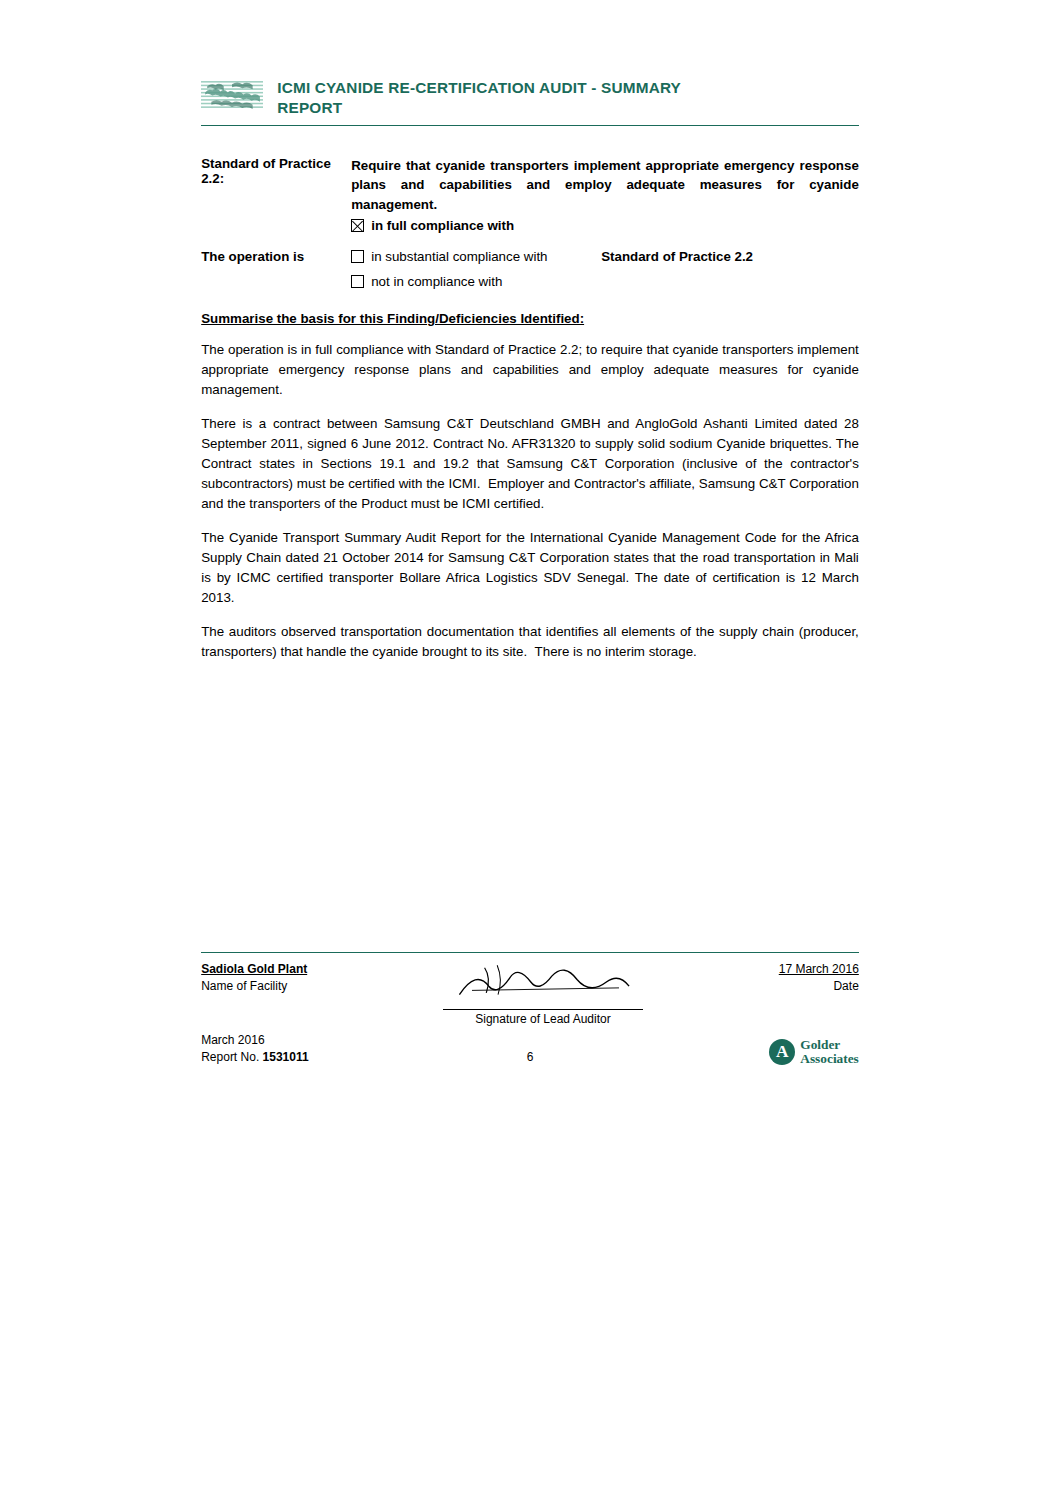ICMI CYANIDE RE-CERTIFICATION AUDIT - SUMMARY
REPORT
Standard of Practice 2.2:
Require that cyanide transporters implement appropriate emergency response plans and capabilities and employ adequate measures for cyanide management.
in full compliance with
The operation is
in substantial compliance with
Standard of Practice 2.2
not in compliance with
Summarise the basis for this Finding/Deficiencies Identified:
The operation is in full compliance with Standard of Practice 2.2; to require that cyanide transporters implement appropriate emergency response plans and capabilities and employ adequate measures for cyanide management.
There is a contract between Samsung C&T Deutschland GMBH and AngloGold Ashanti Limited dated 28 September 2011, signed 6 June 2012. Contract No. AFR31320 to supply solid sodium Cyanide briquettes. The Contract states in Sections 19.1 and 19.2 that Samsung C&T Corporation (inclusive of the contractor's subcontractors) must be certified with the ICMI. Employer and Contractor's affiliate, Samsung C&T Corporation and the transporters of the Product must be ICMI certified.
The Cyanide Transport Summary Audit Report for the International Cyanide Management Code for the Africa Supply Chain dated 21 October 2014 for Samsung C&T Corporation states that the road transportation in Mali is by ICMC certified transporter Bollare Africa Logistics SDV Senegal. The date of certification is 12 March 2013.
The auditors observed transportation documentation that identifies all elements of the supply chain (producer, transporters) that handle the cyanide brought to its site. There is no interim storage.
Sadiola Gold Plant
Name of Facility
Signature of Lead Auditor
17 March 2016
Date
March 2016
Report No. 1531011
6
A
Golder
Associates